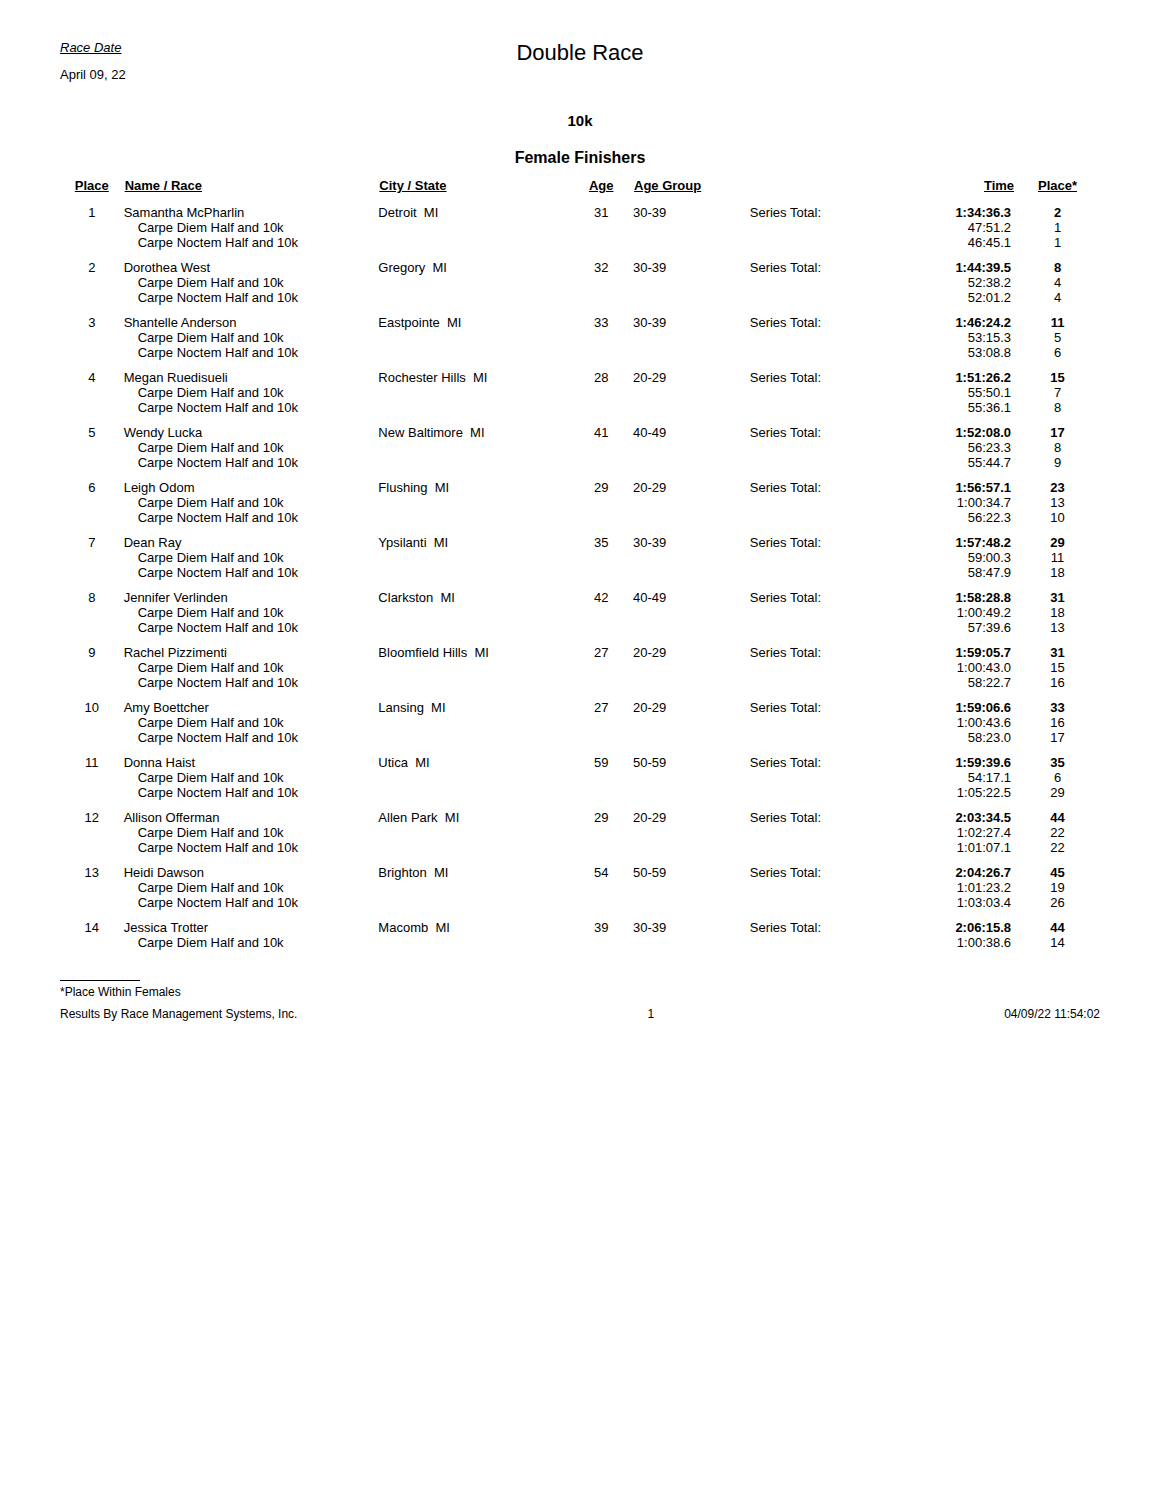Double Race
Race Date
April 09, 22
10k
Female Finishers
| Place | Name / Race | City / State | Age | Age Group | | Time | Place* |
| --- | --- | --- | --- | --- | --- | --- | --- |
| 1 | Samantha McPharlin | Detroit MI | 31 | 30-39 | Series Total: | 1:34:36.3 | 2 |
| | Carpe Diem Half and 10k | | | | | 47:51.2 | 1 |
| | Carpe Noctem Half and 10k | | | | | 46:45.1 | 1 |
| 2 | Dorothea West | Gregory MI | 32 | 30-39 | Series Total: | 1:44:39.5 | 8 |
| | Carpe Diem Half and 10k | | | | | 52:38.2 | 4 |
| | Carpe Noctem Half and 10k | | | | | 52:01.2 | 4 |
| 3 | Shantelle Anderson | Eastpointe MI | 33 | 30-39 | Series Total: | 1:46:24.2 | 11 |
| | Carpe Diem Half and 10k | | | | | 53:15.3 | 5 |
| | Carpe Noctem Half and 10k | | | | | 53:08.8 | 6 |
| 4 | Megan Ruedisueli | Rochester Hills MI | 28 | 20-29 | Series Total: | 1:51:26.2 | 15 |
| | Carpe Diem Half and 10k | | | | | 55:50.1 | 7 |
| | Carpe Noctem Half and 10k | | | | | 55:36.1 | 8 |
| 5 | Wendy Lucka | New Baltimore MI | 41 | 40-49 | Series Total: | 1:52:08.0 | 17 |
| | Carpe Diem Half and 10k | | | | | 56:23.3 | 8 |
| | Carpe Noctem Half and 10k | | | | | 55:44.7 | 9 |
| 6 | Leigh Odom | Flushing MI | 29 | 20-29 | Series Total: | 1:56:57.1 | 23 |
| | Carpe Diem Half and 10k | | | | | 1:00:34.7 | 13 |
| | Carpe Noctem Half and 10k | | | | | 56:22.3 | 10 |
| 7 | Dean Ray | Ypsilanti MI | 35 | 30-39 | Series Total: | 1:57:48.2 | 29 |
| | Carpe Diem Half and 10k | | | | | 59:00.3 | 11 |
| | Carpe Noctem Half and 10k | | | | | 58:47.9 | 18 |
| 8 | Jennifer Verlinden | Clarkston MI | 42 | 40-49 | Series Total: | 1:58:28.8 | 31 |
| | Carpe Diem Half and 10k | | | | | 1:00:49.2 | 18 |
| | Carpe Noctem Half and 10k | | | | | 57:39.6 | 13 |
| 9 | Rachel Pizzimenti | Bloomfield Hills MI | 27 | 20-29 | Series Total: | 1:59:05.7 | 31 |
| | Carpe Diem Half and 10k | | | | | 1:00:43.0 | 15 |
| | Carpe Noctem Half and 10k | | | | | 58:22.7 | 16 |
| 10 | Amy Boettcher | Lansing MI | 27 | 20-29 | Series Total: | 1:59:06.6 | 33 |
| | Carpe Diem Half and 10k | | | | | 1:00:43.6 | 16 |
| | Carpe Noctem Half and 10k | | | | | 58:23.0 | 17 |
| 11 | Donna Haist | Utica MI | 59 | 50-59 | Series Total: | 1:59:39.6 | 35 |
| | Carpe Diem Half and 10k | | | | | 54:17.1 | 6 |
| | Carpe Noctem Half and 10k | | | | | 1:05:22.5 | 29 |
| 12 | Allison Offerman | Allen Park MI | 29 | 20-29 | Series Total: | 2:03:34.5 | 44 |
| | Carpe Diem Half and 10k | | | | | 1:02:27.4 | 22 |
| | Carpe Noctem Half and 10k | | | | | 1:01:07.1 | 22 |
| 13 | Heidi Dawson | Brighton MI | 54 | 50-59 | Series Total: | 2:04:26.7 | 45 |
| | Carpe Diem Half and 10k | | | | | 1:01:23.2 | 19 |
| | Carpe Noctem Half and 10k | | | | | 1:03:03.4 | 26 |
| 14 | Jessica Trotter | Macomb MI | 39 | 30-39 | Series Total: | 2:06:15.8 | 44 |
| | Carpe Diem Half and 10k | | | | | 1:00:38.6 | 14 |
*Place Within Females
Results By Race Management Systems, Inc.
1
04/09/22 11:54:02